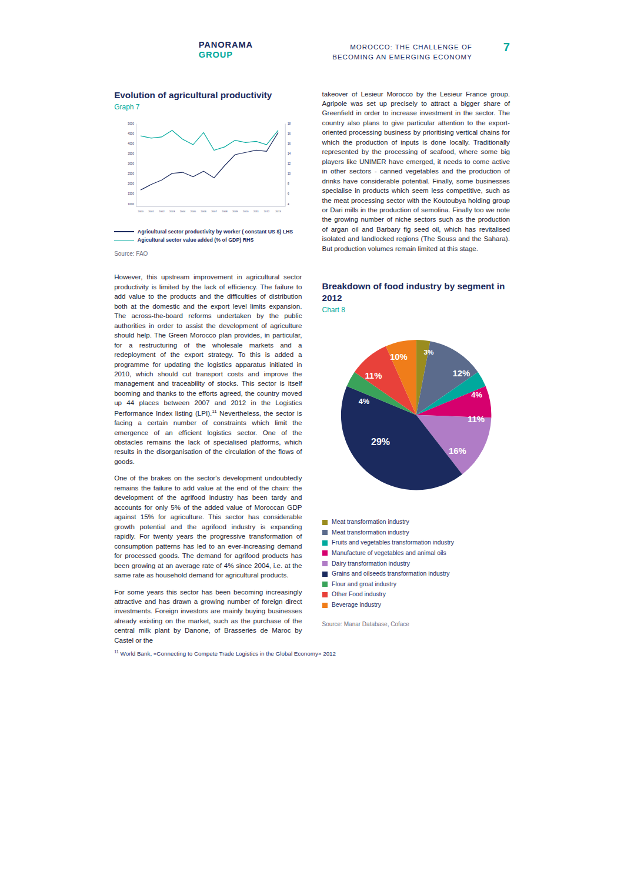PANORAMA
GROUP
Morocco: the challenge of
becoming an emerging economy
7
Evolution of agricultural productivity
Graph 7
5000 4500 4000 3500 3000 2500 2000 1500 1000 18 16 16 14 12 10 8 6 4 2000 2001 2002 2003 2004 2005 2006 2007 2008 2009 2010 2011 2012 2013
Agricultural sector productivity by worker ( constant US $) LHS
Agicultural sector value added (% of GDP) RHS
Source: FAO
However, this upstream improvement in agricultural sector productivity is limited by the lack of efficiency. The failure to add value to the products and the difficulties of distribution both at the domestic and the export level limits expansion. The across-the-board reforms undertaken by the public authorities in order to assist the development of agriculture should help. The Green Morocco plan provides, in particular, for a restructuring of the wholesale markets and a redeployment of the export strategy. To this is added a programme for updating the logistics apparatus initiated in 2010, which should cut transport costs and improve the management and traceability of stocks. This sector is itself booming and thanks to the efforts agreed, the country moved up 44 places between 2007 and 2012 in the Logistics Performance Index listing (LPI).11 Nevertheless, the sector is facing a certain number of constraints which limit the emergence of an efficient logistics sector. One of the obstacles remains the lack of specialised platforms, which results in the disorganisation of the circulation of the flows of goods.
One of the brakes on the sector's development undoubtedly remains the failure to add value at the end of the chain: the development of the agrifood industry has been tardy and accounts for only 5% of the added value of Moroccan GDP against 15% for agriculture. This sector has considerable growth potential and the agrifood industry is expanding rapidly. For twenty years the progressive transformation of consumption patterns has led to an ever-increasing demand for processed goods. The demand for agrifood products has been growing at an average rate of 4% since 2004, i.e. at the same rate as household demand for agricultural products.
For some years this sector has been becoming increasingly attractive and has drawn a growing number of foreign direct investments. Foreign investors are mainly buying businesses already existing on the market, such as the purchase of the central milk plant by Danone, of Brasseries de Maroc by Castel or the
takeover of Lesieur Morocco by the Lesieur France group. Agripole was set up precisely to attract a bigger share of Greenfield in order to increase investment in the sector. The country also plans to give particular attention to the export-oriented processing business by prioritising vertical chains for which the production of inputs is done locally. Traditionally represented by the processing of seafood, where some big players like UNIMER have emerged, it needs to come active in other sectors - canned vegetables and the production of drinks have considerable potential. Finally, some businesses specialise in products which seem less competitive, such as the meat processing sector with the Koutoubya holding group or Dari mills in the production of semolina. Finally too we note the growing number of niche sectors such as the production of argan oil and Barbary fig seed oil, which has revitalised isolated and landlocked regions (The Souss and the Sahara). But production volumes remain limited at this stage.
Breakdown of food industry by segment in 2012
Chart 8
3% 12% 4% 11% 16% 29% 4% 11% 10%
Meat transformation industry
Meat transformation industry
Fruits and vegetables transformation industry
Manufacture of vegetables and animal oils
Dairy transformation industry
Grains and oilseeds transformation industry
Flour and groat industry
Other Food industry
Beverage industry
Source: Manar Database, Coface
11 World Bank, «Connecting to Compete Trade Logistics in the Global Economy» 2012